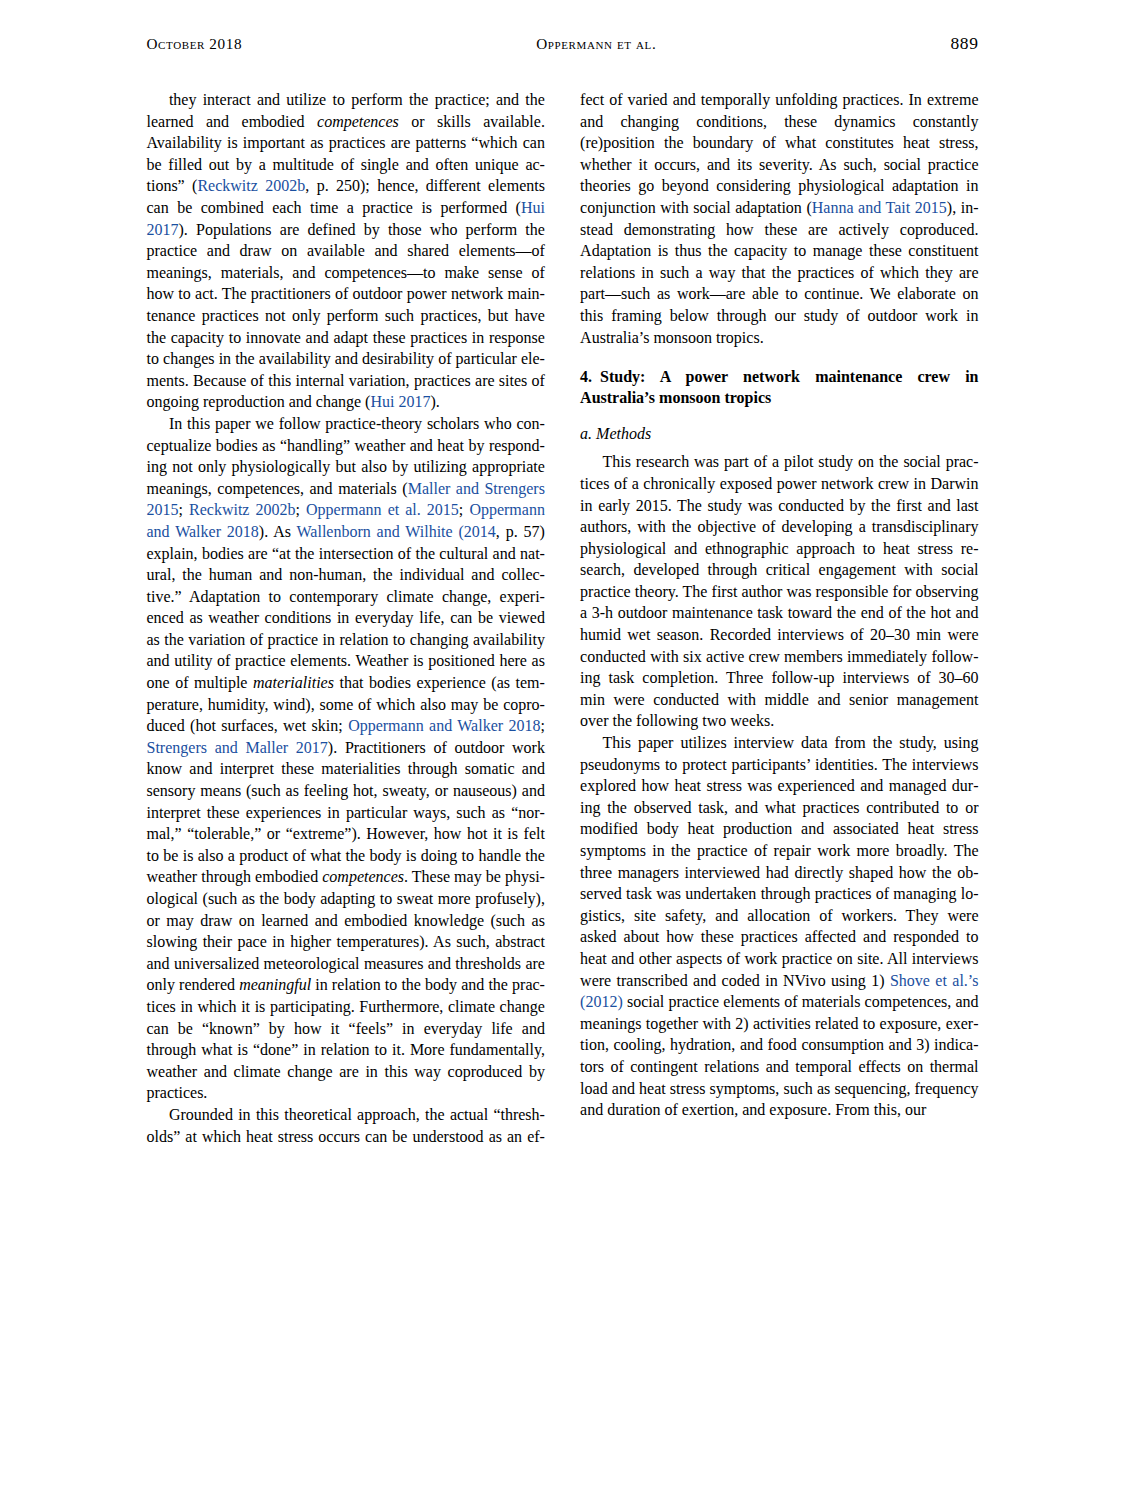October 2018 Oppermann et al. 889
they interact and utilize to perform the practice; and the learned and embodied competences or skills available. Availability is important as practices are patterns “which can be filled out by a multitude of single and often unique actions” (Reckwitz 2002b, p. 250); hence, different elements can be combined each time a practice is performed (Hui 2017). Populations are defined by those who perform the practice and draw on available and shared elements—of meanings, materials, and competences—to make sense of how to act. The practitioners of outdoor power network maintenance practices not only perform such practices, but have the capacity to innovate and adapt these practices in response to changes in the availability and desirability of particular elements. Because of this internal variation, practices are sites of ongoing reproduction and change (Hui 2017).
In this paper we follow practice-theory scholars who conceptualize bodies as “handling” weather and heat by responding not only physiologically but also by utilizing appropriate meanings, competences, and materials (Maller and Strengers 2015; Reckwitz 2002b; Oppermann et al. 2015; Oppermann and Walker 2018). As Wallenborn and Wilhite (2014, p. 57) explain, bodies are “at the intersection of the cultural and natural, the human and non-human, the individual and collective.” Adaptation to contemporary climate change, experienced as weather conditions in everyday life, can be viewed as the variation of practice in relation to changing availability and utility of practice elements. Weather is positioned here as one of multiple materialities that bodies experience (as temperature, humidity, wind), some of which also may be coproduced (hot surfaces, wet skin; Oppermann and Walker 2018; Strengers and Maller 2017). Practitioners of outdoor work know and interpret these materialities through somatic and sensory means (such as feeling hot, sweaty, or nauseous) and interpret these experiences in particular ways, such as “normal,” “tolerable,” or “extreme”). However, how hot it is felt to be is also a product of what the body is doing to handle the weather through embodied competences. These may be physiological (such as the body adapting to sweat more profusely), or may draw on learned and embodied knowledge (such as slowing their pace in higher temperatures). As such, abstract and universalized meteorological measures and thresholds are only rendered meaningful in relation to the body and the practices in which it is participating. Furthermore, climate change can be “known” by how it “feels” in everyday life and through what is “done” in relation to it. More fundamentally, weather and climate change are in this way coproduced by practices.
Grounded in this theoretical approach, the actual “thresholds” at which heat stress occurs can be understood as an effect of varied and temporally unfolding practices. In extreme and changing conditions, these dynamics constantly (re)position the boundary of what constitutes heat stress, whether it occurs, and its severity. As such, social practice theories go beyond considering physiological adaptation in conjunction with social adaptation (Hanna and Tait 2015), instead demonstrating how these are actively coproduced. Adaptation is thus the capacity to manage these constituent relations in such a way that the practices of which they are part—such as work—are able to continue. We elaborate on this framing below through our study of outdoor work in Australia’s monsoon tropics.
4. Study: A power network maintenance crew in Australia’s monsoon tropics
a. Methods
This research was part of a pilot study on the social practices of a chronically exposed power network crew in Darwin in early 2015. The study was conducted by the first and last authors, with the objective of developing a transdisciplinary physiological and ethnographic approach to heat stress research, developed through critical engagement with social practice theory. The first author was responsible for observing a 3-h outdoor maintenance task toward the end of the hot and humid wet season. Recorded interviews of 20–30 min were conducted with six active crew members immediately following task completion. Three follow-up interviews of 30–60 min were conducted with middle and senior management over the following two weeks.
This paper utilizes interview data from the study, using pseudonyms to protect participants’ identities. The interviews explored how heat stress was experienced and managed during the observed task, and what practices contributed to or modified body heat production and associated heat stress symptoms in the practice of repair work more broadly. The three managers interviewed had directly shaped how the observed task was undertaken through practices of managing logistics, site safety, and allocation of workers. They were asked about how these practices affected and responded to heat and other aspects of work practice on site. All interviews were transcribed and coded in NVivo using 1) Shove et al.’s (2012) social practice elements of materials competences, and meanings together with 2) activities related to exposure, exertion, cooling, hydration, and food consumption and 3) indicators of contingent relations and temporal effects on thermal load and heat stress symptoms, such as sequencing, frequency and duration of exertion, and exposure. From this, our